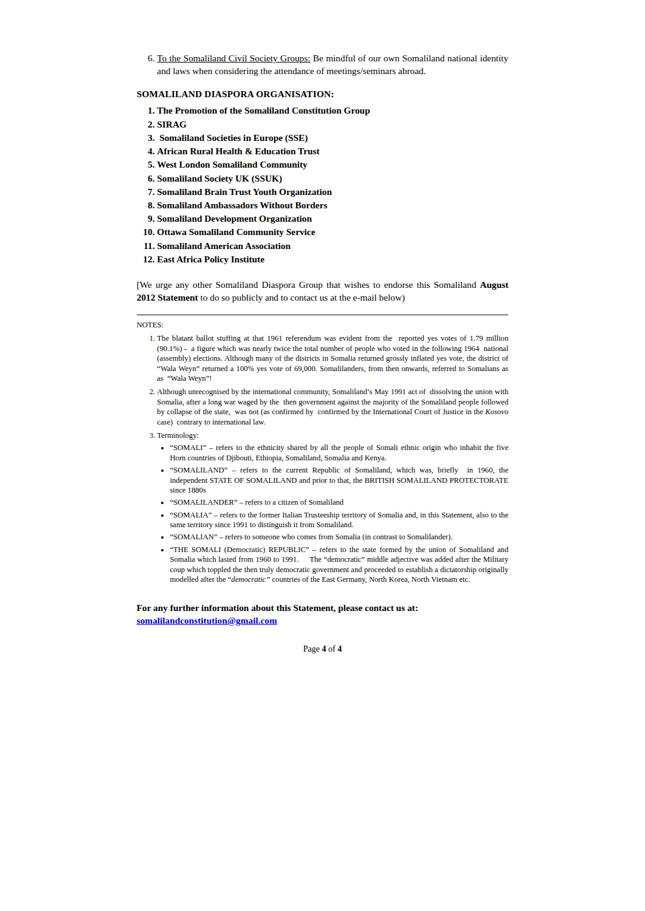To the Somaliland Civil Society Groups: Be mindful of our own Somaliland national identity and laws when considering the attendance of meetings/seminars abroad.
SOMALILAND DIASPORA ORGANISATION:
The Promotion of the Somaliland Constitution Group
SIRAG
Somaliland Societies in Europe (SSE)
African Rural Health & Education Trust
West London Somaliland Community
Somaliland Society UK (SSUK)
Somaliland Brain Trust Youth Organization
Somaliland Ambassadors Without Borders
Somaliland Development Organization
Ottawa Somaliland Community Service
Somaliland American Association
East Africa Policy Institute
[We urge any other Somaliland Diaspora Group that wishes to endorse this Somaliland August 2012 Statement to do so publicly and to contact us at the e-mail below)
NOTES:
The blatant ballot stuffing at that 1961 referendum was evident from the reported yes votes of 1.79 million (90.1%) - a figure which was nearly twice the total number of people who voted in the following 1964 national (assembly) elections. Although many of the districts in Somalia returned grossly inflated yes vote, the district of “Wala Weyn” returned a 100% yes vote of 69,000. Somalilanders, from then onwards, referred to Somalians as as “Wala Weyn”!
Although unrecognised by the international community, Somaliland’s May 1991 act of dissolving the union with Somalia, after a long war waged by the then government against the majority of the Somaliland people followed by collapse of the state, was not (as confirmed by confirmed by the International Court of Justice in the Kosovo case) contrary to international law.
Terminology:
“SOMALI” – refers to the ethnicity shared by all the people of Somali ethnic origin who inhabit the five Horn countries of Djibouti, Ethiopia, Somaliland, Somalia and Kenya.
“SOMALILAND” – refers to the current Republic of Somaliland, which was, briefly in 1960, the independent STATE OF SOMALILAND and prior to that, the BRITISH SOMALILAND PROTECTORATE since 1880s
“SOMALILANDER” – refers to a citizen of Somaliland
“SOMALIA” – refers to the former Italian Trusteeship territory of Somalia and, in this Statement, also to the same territory since 1991 to distinguish it from Somaliland.
“SOMALIAN” – refers to someone who comes from Somalia (in contrast to Somalilander).
“THE SOMALI (Democratic) REPUBLIC” – refers to the state formed by the union of Somaliland and Somalia which lasted from 1960 to 1991. The “democratic” middle adjective was added after the Military coup which toppled the then truly democratic government and proceeded to establish a dictatorship originally modelled after the “democratic” countries of the East Germany, North Korea, North Vietnam etc.
For any further information about this Statement, please contact us at:
somalilandconstitution@gmail.com
Page 4 of 4